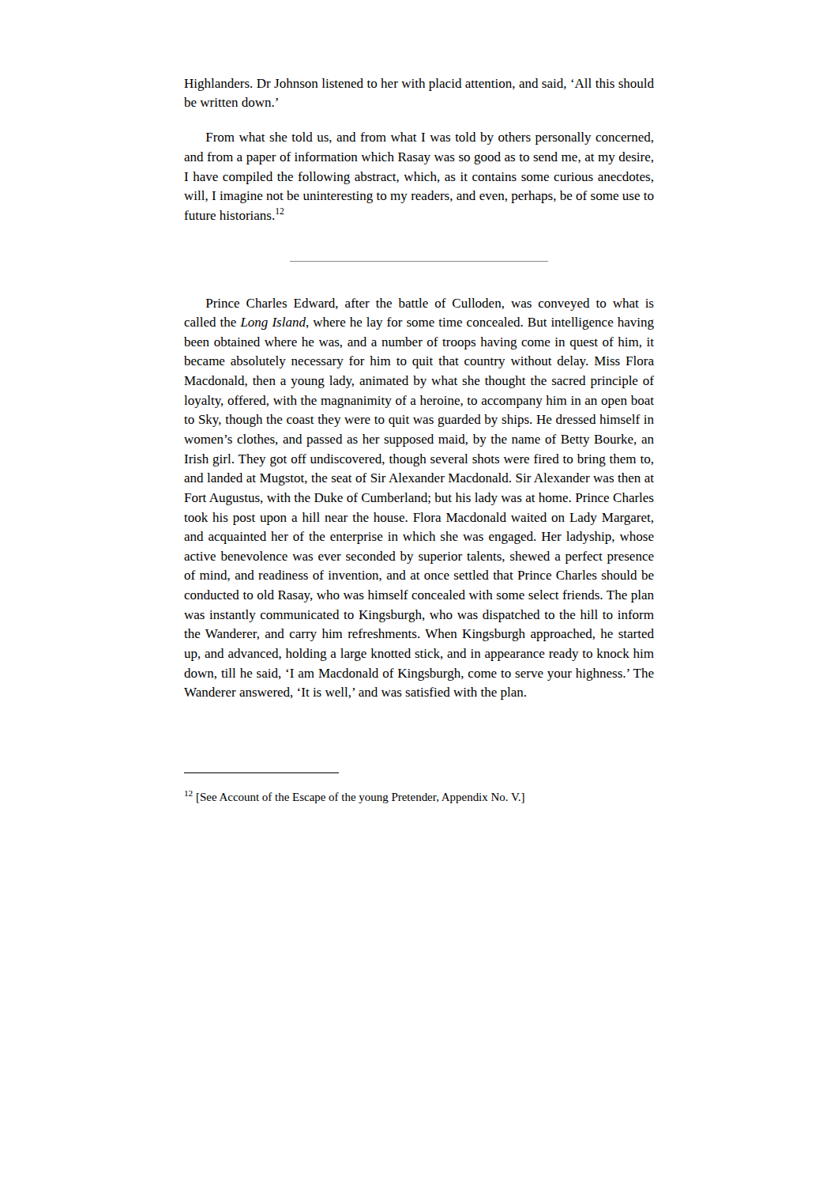Highlanders. Dr Johnson listened to her with placid attention, and said, ‘All this should be written down.’
From what she told us, and from what I was told by others personally concerned, and from a paper of information which Rasay was so good as to send me, at my desire, I have compiled the following abstract, which, as it contains some curious anecdotes, will, I imagine not be uninteresting to my readers, and even, perhaps, be of some use to future historians.12
Prince Charles Edward, after the battle of Culloden, was conveyed to what is called the Long Island, where he lay for some time concealed. But intelligence having been obtained where he was, and a number of troops having come in quest of him, it became absolutely necessary for him to quit that country without delay. Miss Flora Macdonald, then a young lady, animated by what she thought the sacred principle of loyalty, offered, with the magnanimity of a heroine, to accompany him in an open boat to Sky, though the coast they were to quit was guarded by ships. He dressed himself in women’s clothes, and passed as her supposed maid, by the name of Betty Bourke, an Irish girl. They got off undiscovered, though several shots were fired to bring them to, and landed at Mugstot, the seat of Sir Alexander Macdonald. Sir Alexander was then at Fort Augustus, with the Duke of Cumberland; but his lady was at home. Prince Charles took his post upon a hill near the house. Flora Macdonald waited on Lady Margaret, and acquainted her of the enterprise in which she was engaged. Her ladyship, whose active benevolence was ever seconded by superior talents, shewed a perfect presence of mind, and readiness of invention, and at once settled that Prince Charles should be conducted to old Rasay, who was himself concealed with some select friends. The plan was instantly communicated to Kingsburgh, who was dispatched to the hill to inform the Wanderer, and carry him refreshments. When Kingsburgh approached, he started up, and advanced, holding a large knotted stick, and in appearance ready to knock him down, till he said, ‘I am Macdonald of Kingsburgh, come to serve your highness.’ The Wanderer answered, ‘It is well,’ and was satisfied with the plan.
12 [See Account of the Escape of the young Pretender, Appendix No. V.]